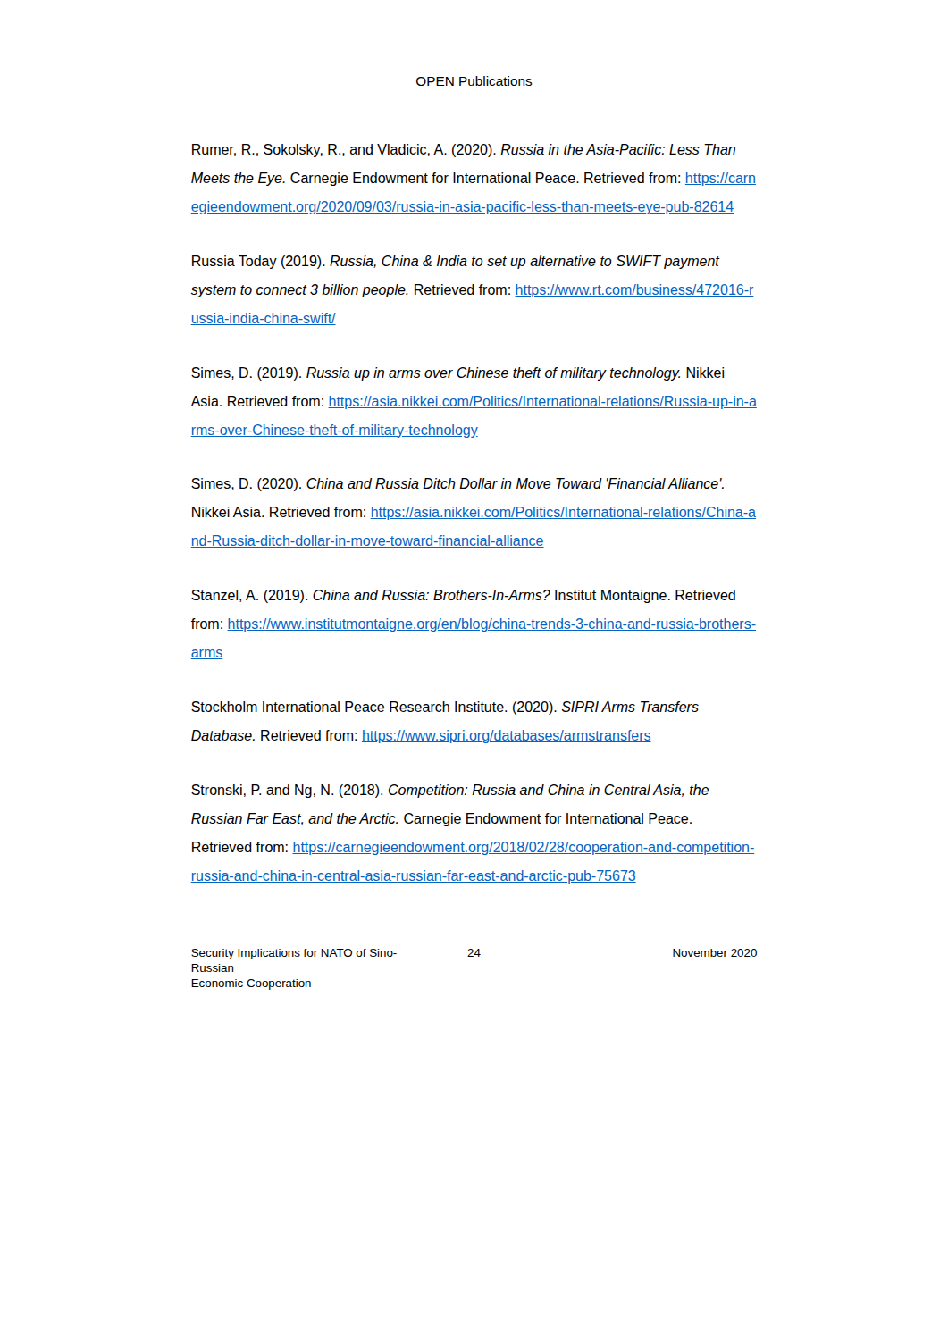OPEN Publications
Rumer, R., Sokolsky, R., and Vladicic, A. (2020). Russia in the Asia-Pacific: Less Than Meets the Eye. Carnegie Endowment for International Peace. Retrieved from: https://carnegieendowment.org/2020/09/03/russia-in-asia-pacific-less-than-meets-eye-pub-82614
Russia Today (2019). Russia, China & India to set up alternative to SWIFT payment system to connect 3 billion people. Retrieved from: https://www.rt.com/business/472016-russia-india-china-swift/
Simes, D. (2019). Russia up in arms over Chinese theft of military technology. Nikkei Asia. Retrieved from: https://asia.nikkei.com/Politics/International-relations/Russia-up-in-arms-over-Chinese-theft-of-military-technology
Simes, D. (2020). China and Russia Ditch Dollar in Move Toward 'Financial Alliance'. Nikkei Asia. Retrieved from: https://asia.nikkei.com/Politics/International-relations/China-and-Russia-ditch-dollar-in-move-toward-financial-alliance
Stanzel, A. (2019). China and Russia: Brothers-In-Arms? Institut Montaigne. Retrieved from: https://www.institutmontaigne.org/en/blog/china-trends-3-china-and-russia-brothers-arms
Stockholm International Peace Research Institute. (2020). SIPRI Arms Transfers Database. Retrieved from: https://www.sipri.org/databases/armstransfers
Stronski, P. and Ng, N. (2018). Competition: Russia and China in Central Asia, the Russian Far East, and the Arctic. Carnegie Endowment for International Peace. Retrieved from: https://carnegieendowment.org/2018/02/28/cooperation-and-competition-russia-and-china-in-central-asia-russian-far-east-and-arctic-pub-75673
Security Implications for NATO of Sino-Russian
Economic Cooperation
24
November 2020